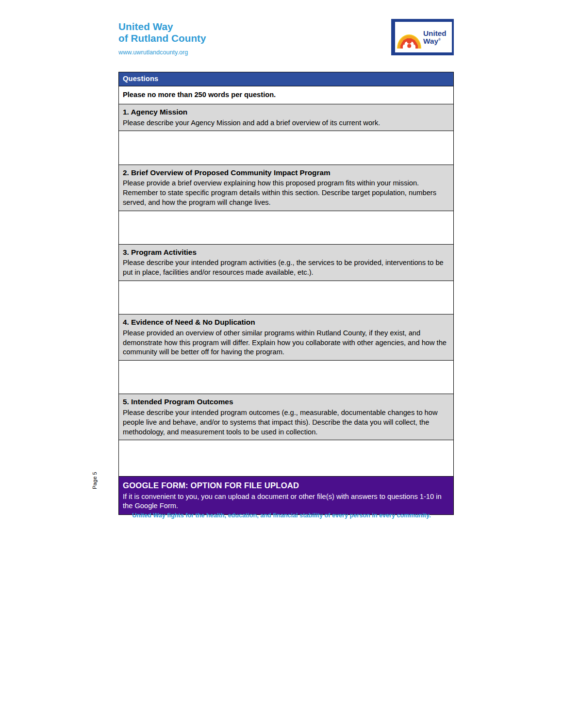United Way
of Rutland County
www.uwrutlandcounty.org
United
Way®
| Questions |
| Please no more than 250 words per question. |
| 1. Agency Mission Please describe your Agency Mission and add a brief overview of its current work. |
| 2. Brief Overview of Proposed Community Impact Program Please provide a brief overview explaining how this proposed program fits within your mission. Remember to state specific program details within this section. Describe target population, numbers served, and how the program will change lives. |
| 3. Program Activities Please describe your intended program activities (e.g., the services to be provided, interventions to be put in place, facilities and/or resources made available, etc.). |
| 4. Evidence of Need & No Duplication Please provided an overview of other similar programs within Rutland County, if they exist, and demonstrate how this program will differ. Explain how you collaborate with other agencies, and how the community will be better off for having the program. |
| 5. Intended Program Outcomes Please describe your intended program outcomes (e.g., measurable, documentable changes to how people live and behave, and/or to systems that impact this). Describe the data you will collect, the methodology, and measurement tools to be used in collection. |
| GOOGLE FORM: OPTION FOR FILE UPLOAD If it is convenient to you, you can upload a document or other file(s) with answers to questions 1-10 in the Google Form. |
Page 5
United Way fights for the health, education, and financial stability of every person in every community.